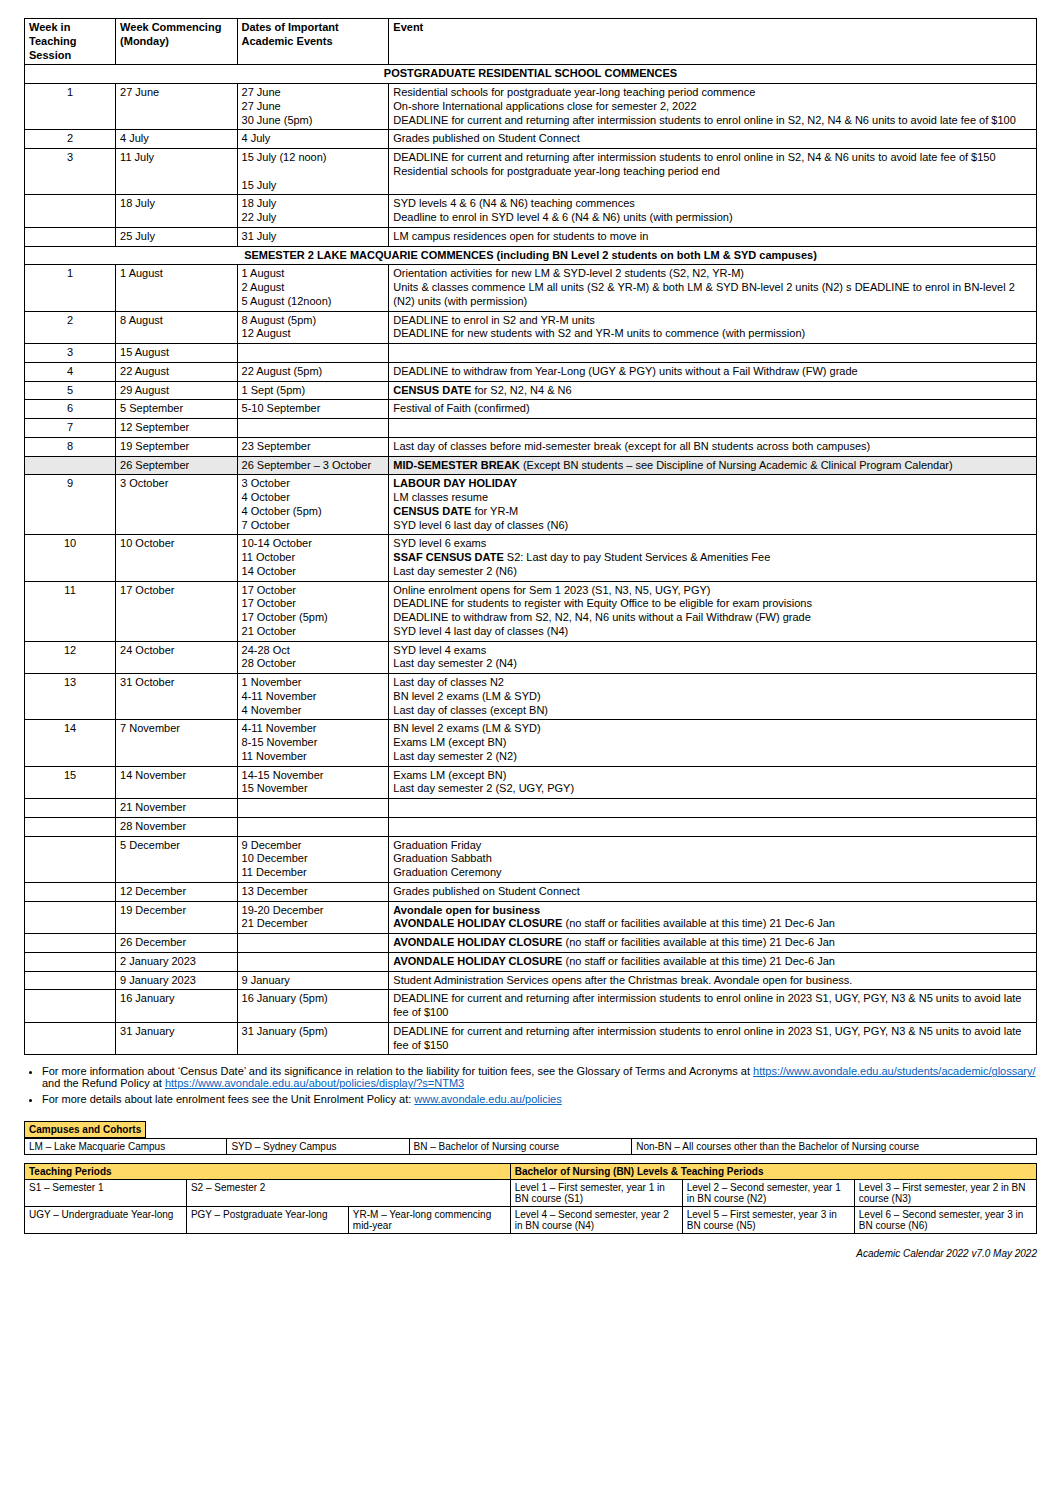| Week in Teaching Session | Week Commencing (Monday) | Dates of Important Academic Events | Event |
| --- | --- | --- | --- |
| POSTGRADUATE RESIDENTIAL SCHOOL COMMENCES |
| 1 | 27 June | 27 June 27 June 30 June (5pm) | Residential schools for postgraduate year-long teaching period commence On-shore International applications close for semester 2, 2022 DEADLINE for current and returning after intermission students to enrol online in S2, N2, N4 & N6 units to avoid late fee of $100 |
| 2 | 4 July | 4 July | Grades published on Student Connect |
| 3 | 11 July | 15 July (12 noon) 15 July | DEADLINE for current and returning after intermission students to enrol online in S2, N4 & N6 units to avoid late fee of $150 Residential schools for postgraduate year-long teaching period end |
| | 18 July | 18 July 22 July | SYD levels 4 & 6 (N4 & N6) teaching commences Deadline to enrol in SYD level 4 & 6 (N4 & N6) units (with permission) |
| | 25 July | 31 July | LM campus residences open for students to move in |
| SEMESTER 2 LAKE MACQUARIE COMMENCES (including BN Level 2 students on both LM & SYD campuses) |
| 1 | 1 August | 1 August 2 August 5 August (12noon) | Orientation activities for new LM & SYD-level 2 students (S2, N2, YR-M) Units & classes commence LM all units (S2 & YR-M) & both LM & SYD BN-level 2 units (N2) s DEADLINE to enrol in BN-level 2 (N2) units (with permission) |
| 2 | 8 August | 8 August (5pm) 12 August | DEADLINE to enrol in S2 and YR-M units DEADLINE for new students with S2 and YR-M units to commence (with permission) |
| 3 | 15 August | | |
| 4 | 22 August | 22 August (5pm) | DEADLINE to withdraw from Year-Long (UGY & PGY) units without a Fail Withdraw (FW) grade |
| 5 | 29 August | 1 Sept (5pm) | CENSUS DATE for S2, N2, N4 & N6 |
| 6 | 5 September | 5-10 September | Festival of Faith (confirmed) |
| 7 | 12 September | | |
| 8 | 19 September | 23 September | Last day of classes before mid-semester break (except for all BN students across both campuses) |
| | 26 September | 26 September – 3 October | MID-SEMESTER BREAK (Except BN students – see Discipline of Nursing Academic & Clinical Program Calendar) |
| 9 | 3 October | 3 October 4 October 4 October (5pm) 7 October | LABOUR DAY HOLIDAY LM classes resume CENSUS DATE for YR-M SYD level 6 last day of classes (N6) |
| 10 | 10 October | 10-14 October 11 October 14 October | SYD level 6 exams SSAF CENSUS DATE S2: Last day to pay Student Services & Amenities Fee Last day semester 2 (N6) |
| 11 | 17 October | 17 October 17 October 17 October (5pm) 21 October | Online enrolment opens for Sem 1 2023 (S1, N3, N5, UGY, PGY) DEADLINE for students to register with Equity Office to be eligible for exam provisions DEADLINE to withdraw from S2, N2, N4, N6 units without a Fail Withdraw (FW) grade SYD level 4 last day of classes (N4) |
| 12 | 24 October | 24-28 Oct 28 October | SYD level 4 exams Last day semester 2 (N4) |
| 13 | 31 October | 1 November 4-11 November 4 November | Last day of classes N2 BN level 2 exams (LM & SYD) Last day of classes (except BN) |
| 14 | 7 November | 4-11 November 8-15 November 11 November | BN level 2 exams (LM & SYD) Exams LM (except BN) Last day semester 2 (N2) |
| 15 | 14 November | 14-15 November 15 November | Exams LM (except BN) Last day semester 2 (S2, UGY, PGY) |
| | 21 November | | |
| | 28 November | | |
| | 5 December | 9 December 10 December 11 December | Graduation Friday Graduation Sabbath Graduation Ceremony |
| | 12 December | 13 December | Grades published on Student Connect |
| | 19 December | 19-20 December 21 December | Avondale open for business AVONDALE HOLIDAY CLOSURE (no staff or facilities available at this time) 21 Dec-6 Jan |
| | 26 December | | AVONDALE HOLIDAY CLOSURE (no staff or facilities available at this time) 21 Dec-6 Jan |
| | 2 January 2023 | | AVONDALE HOLIDAY CLOSURE (no staff or facilities available at this time) 21 Dec-6 Jan |
| | 9 January 2023 | 9 January | Student Administration Services opens after the Christmas break. Avondale open for business. |
| | 16 January | 16 January (5pm) | DEADLINE for current and returning after intermission students to enrol online in 2023 S1, UGY, PGY, N3 & N5 units to avoid late fee of $100 |
| | 31 January | 31 January (5pm) | DEADLINE for current and returning after intermission students to enrol online in 2023 S1, UGY, PGY, N3 & N5 units to avoid late fee of $150 |
For more information about ‘Census Date’ and its significance in relation to the liability for tuition fees, see the Glossary of Terms and Acronyms at https://www.avondale.edu.au/students/academic/glossary/ and the Refund Policy at https://www.avondale.edu.au/about/policies/display/?s=NTM3
For more details about late enrolment fees see the Unit Enrolment Policy at: www.avondale.edu.au/policies
Campuses and Cohorts
| LM – Lake Macquarie Campus | SYD – Sydney Campus | BN – Bachelor of Nursing course | Non-BN – All courses other than the Bachelor of Nursing course |
| Teaching Periods | Bachelor of Nursing (BN) Levels & Teaching Periods |
| S1 – Semester 1 | S2 – Semester 2 | Level 1 – First semester, year 1 in BN course (S1) | Level 2 – Second semester, year 1 in BN course (N2) | Level 3 – First semester, year 2 in BN course (N3) |
| UGY – Undergraduate Year-long | PGY – Postgraduate Year-long | YR-M – Year-long commencing mid-year | Level 4 – Second semester, year 2 in BN course (N4) | Level 5 – First semester, year 3 in BN course (N5) | Level 6 – Second semester, year 3 in BN course (N6) |
Academic Calendar 2022 v7.0 May 2022